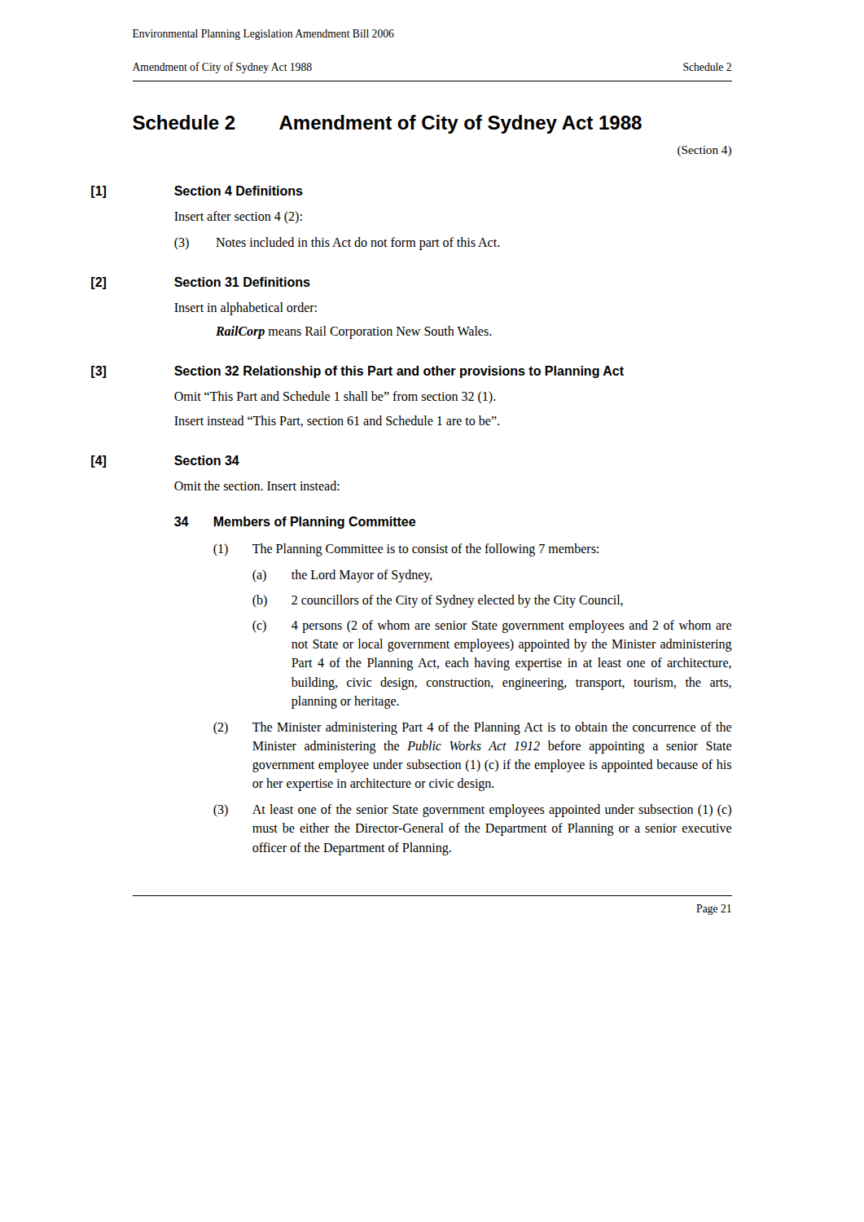Environmental Planning Legislation Amendment Bill 2006
Amendment of City of Sydney Act 1988 Schedule 2
Schedule 2 Amendment of City of Sydney Act 1988
(Section 4)
[1] Section 4 Definitions
Insert after section 4 (2):
(3) Notes included in this Act do not form part of this Act.
[2] Section 31 Definitions
Insert in alphabetical order:
RailCorp means Rail Corporation New South Wales.
[3] Section 32 Relationship of this Part and other provisions to Planning Act
Omit “This Part and Schedule 1 shall be” from section 32 (1).
Insert instead “This Part, section 61 and Schedule 1 are to be”.
[4] Section 34
Omit the section. Insert instead:
34 Members of Planning Committee
(1) The Planning Committee is to consist of the following 7 members:
(a) the Lord Mayor of Sydney,
(b) 2 councillors of the City of Sydney elected by the City Council,
(c) 4 persons (2 of whom are senior State government employees and 2 of whom are not State or local government employees) appointed by the Minister administering Part 4 of the Planning Act, each having expertise in at least one of architecture, building, civic design, construction, engineering, transport, tourism, the arts, planning or heritage.
(2) The Minister administering Part 4 of the Planning Act is to obtain the concurrence of the Minister administering the Public Works Act 1912 before appointing a senior State government employee under subsection (1) (c) if the employee is appointed because of his or her expertise in architecture or civic design.
(3) At least one of the senior State government employees appointed under subsection (1) (c) must be either the Director-General of the Department of Planning or a senior executive officer of the Department of Planning.
Page 21